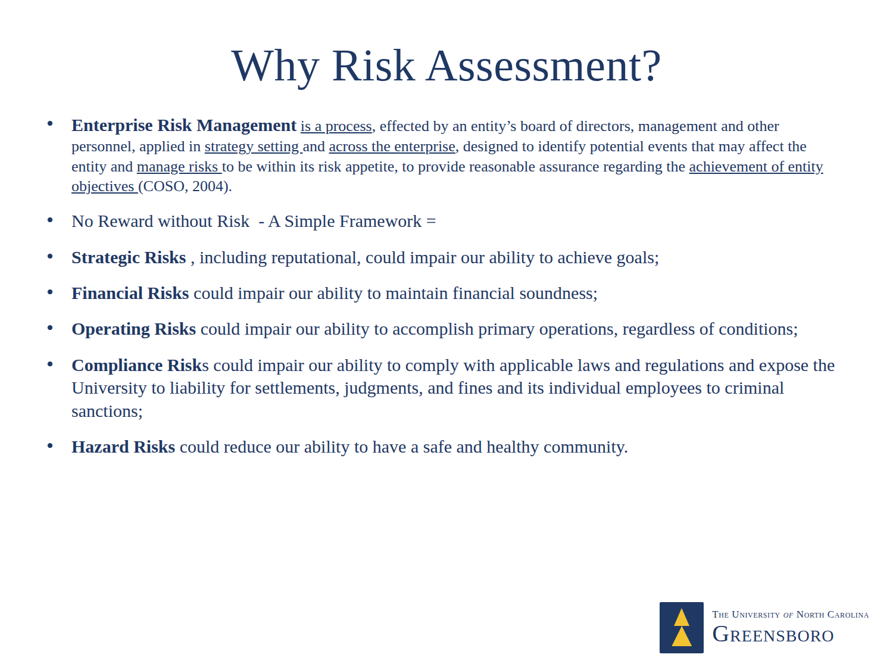Why Risk Assessment?
Enterprise Risk Management is a process, effected by an entity’s board of directors, management and other personnel, applied in strategy setting and across the enterprise, designed to identify potential events that may affect the entity and manage risks to be within its risk appetite, to provide reasonable assurance regarding the achievement of entity objectives (COSO, 2004).
No Reward without Risk - A Simple Framework =
Strategic Risks , including reputational, could impair our ability to achieve goals;
Financial Risks could impair our ability to maintain financial soundness;
Operating Risks could impair our ability to accomplish primary operations, regardless of conditions;
Compliance Risks could impair our ability to comply with applicable laws and regulations and expose the University to liability for settlements, judgments, and fines and its individual employees to criminal sanctions;
Hazard Risks could reduce our ability to have a safe and healthy community.
The University of North Carolina
Greensboro